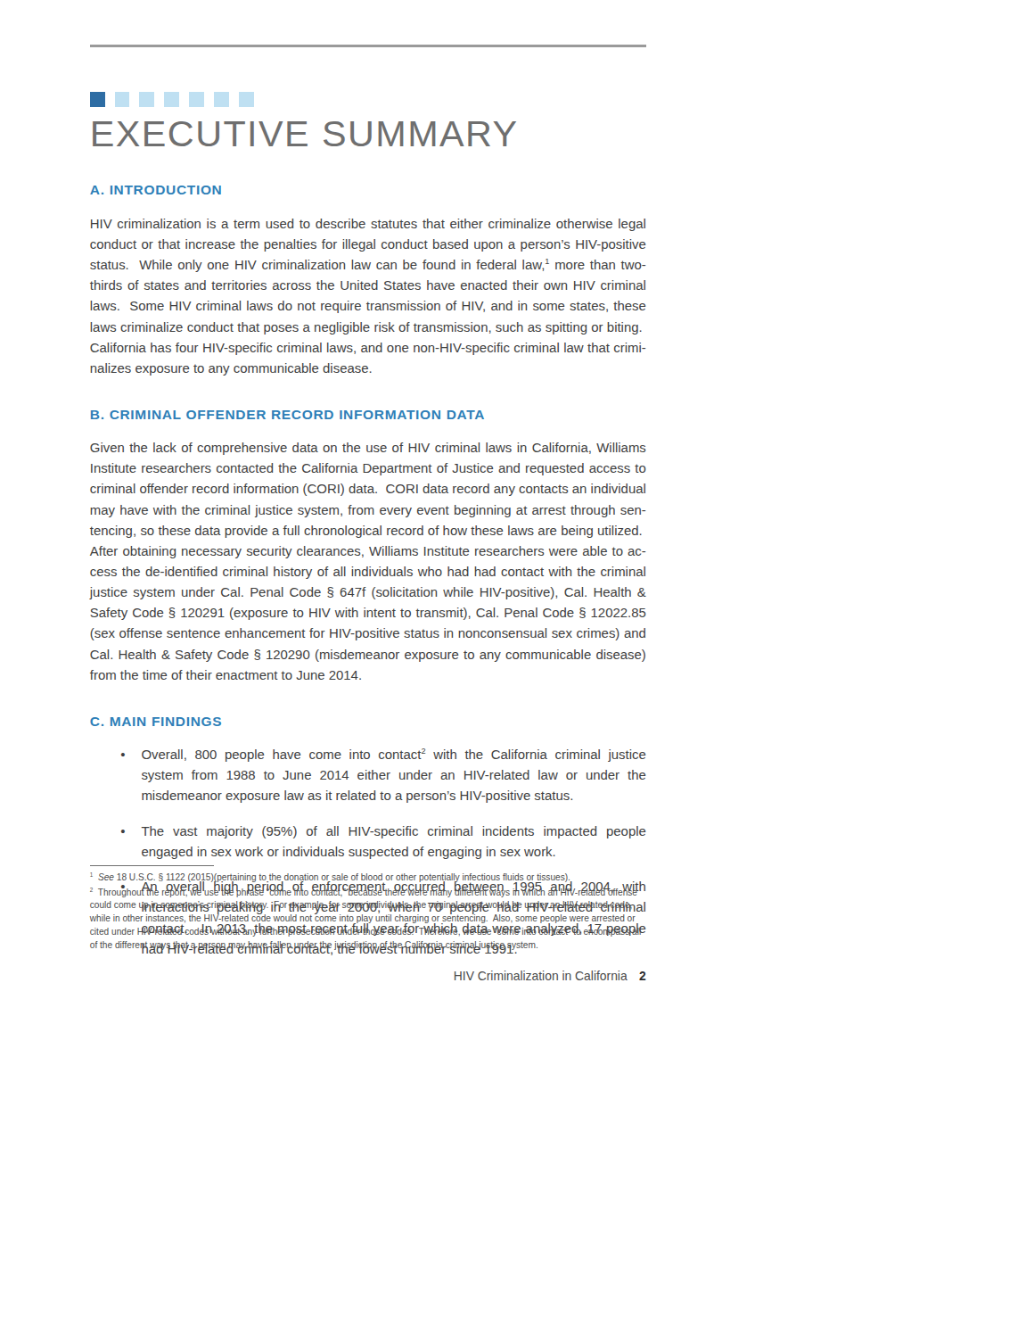EXECUTIVE SUMMARY
A. INTRODUCTION
HIV criminalization is a term used to describe statutes that either criminalize otherwise legal conduct or that increase the penalties for illegal conduct based upon a person’s HIV-positive status. While only one HIV criminalization law can be found in federal law,1 more than two-thirds of states and territories across the United States have enacted their own HIV criminal laws. Some HIV criminal laws do not require transmission of HIV, and in some states, these laws criminalize conduct that poses a negligible risk of transmission, such as spitting or biting. California has four HIV-specific criminal laws, and one non-HIV-specific criminal law that criminalizes exposure to any communicable disease.
B. CRIMINAL OFFENDER RECORD INFORMATION DATA
Given the lack of comprehensive data on the use of HIV criminal laws in California, Williams Institute researchers contacted the California Department of Justice and requested access to criminal offender record information (CORI) data. CORI data record any contacts an individual may have with the criminal justice system, from every event beginning at arrest through sentencing, so these data provide a full chronological record of how these laws are being utilized. After obtaining necessary security clearances, Williams Institute researchers were able to access the de-identified criminal history of all individuals who had had contact with the criminal justice system under Cal. Penal Code § 647f (solicitation while HIV-positive), Cal. Health & Safety Code § 120291 (exposure to HIV with intent to transmit), Cal. Penal Code § 12022.85 (sex offense sentence enhancement for HIV-positive status in nonconsensual sex crimes) and Cal. Health & Safety Code § 120290 (misdemeanor exposure to any communicable disease) from the time of their enactment to June 2014.
C. MAIN FINDINGS
Overall, 800 people have come into contact2 with the California criminal justice system from 1988 to June 2014 either under an HIV-related law or under the misdemeanor exposure law as it related to a person’s HIV-positive status.
The vast majority (95%) of all HIV-specific criminal incidents impacted people engaged in sex work or individuals suspected of engaging in sex work.
An overall high period of enforcement occurred between 1995 and 2004, with interactions peaking in the year 2000, when 70 people had HIV-related criminal contact. In 2013, the most recent full year for which data were analyzed, 17 people had HIV-related criminal contact, the lowest number since 1991.
1 See 18 U.S.C. § 1122 (2015)(pertaining to the donation or sale of blood or other potentially infectious fluids or tissues).
2 Throughout the report, we use the phrase “come into contact,” because there were many different ways in which an HIV-related offense could come up in someone’s criminal history. For example, for some individuals, the original arrest would be under an HIV-related code, while in other instances, the HIV-related code would not come into play until charging or sentencing. Also, some people were arrested or cited under HIV-related codes without any further prosecution under those codes. Therefore, we use “come into contact” to encompass all of the different ways that a person may have fallen under the jurisdiction of the California criminal justice system.
HIV Criminalization in California 2